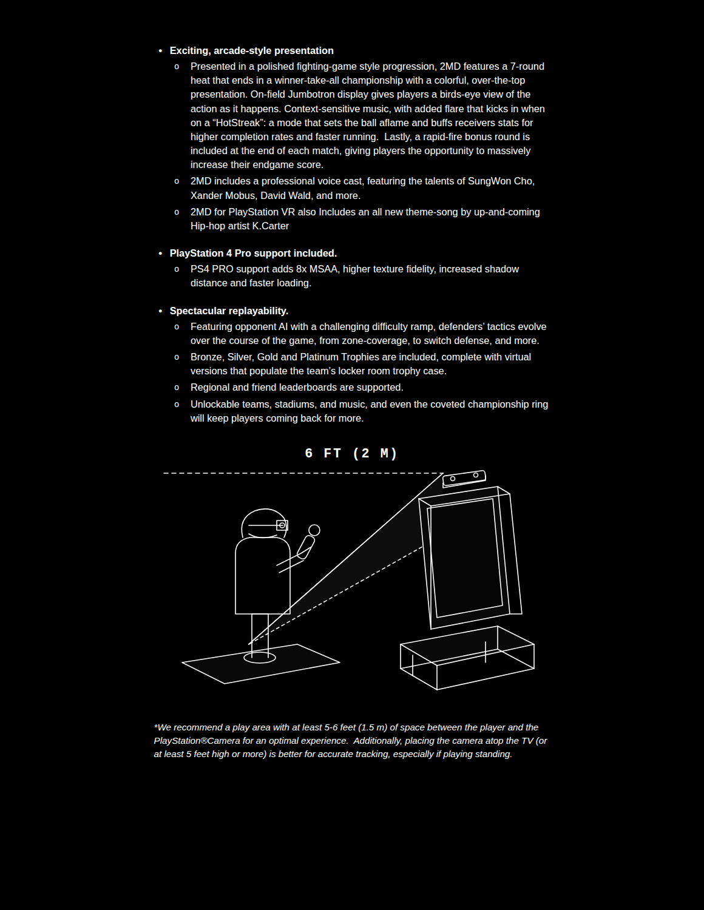Exciting, arcade-style presentation
Presented in a polished fighting-game style progression, 2MD features a 7-round heat that ends in a winner-take-all championship with a colorful, over-the-top presentation. On-field Jumbotron display gives players a birds-eye view of the action as it happens. Context-sensitive music, with added flare that kicks in when on a “HotStreak”: a mode that sets the ball aflame and buffs receivers stats for higher completion rates and faster running. Lastly, a rapid-fire bonus round is included at the end of each match, giving players the opportunity to massively increase their endgame score.
2MD includes a professional voice cast, featuring the talents of SungWon Cho, Xander Mobus, David Wald, and more.
2MD for PlayStation VR also Includes an all new theme-song by up-and-coming Hip-hop artist K.Carter
PlayStation 4 Pro support included.
PS4 PRO support adds 8x MSAA, higher texture fidelity, increased shadow distance and faster loading.
Spectacular replayability.
Featuring opponent AI with a challenging difficulty ramp, defenders’ tactics evolve over the course of the game, from zone-coverage, to switch defense, and more.
Bronze, Silver, Gold and Platinum Trophies are included, complete with virtual versions that populate the team’s locker room trophy case.
Regional and friend leaderboards are supported.
Unlockable teams, stadiums, and music, and even the coveted championship ring will keep players coming back for more.
6 FT (2 M)
*We recommend a play area with at least 5-6 feet (1.5 m) of space between the player and the PlayStation®Camera for an optimal experience. Additionally, placing the camera atop the TV (or at least 5 feet high or more) is better for accurate tracking, especially if playing standing.